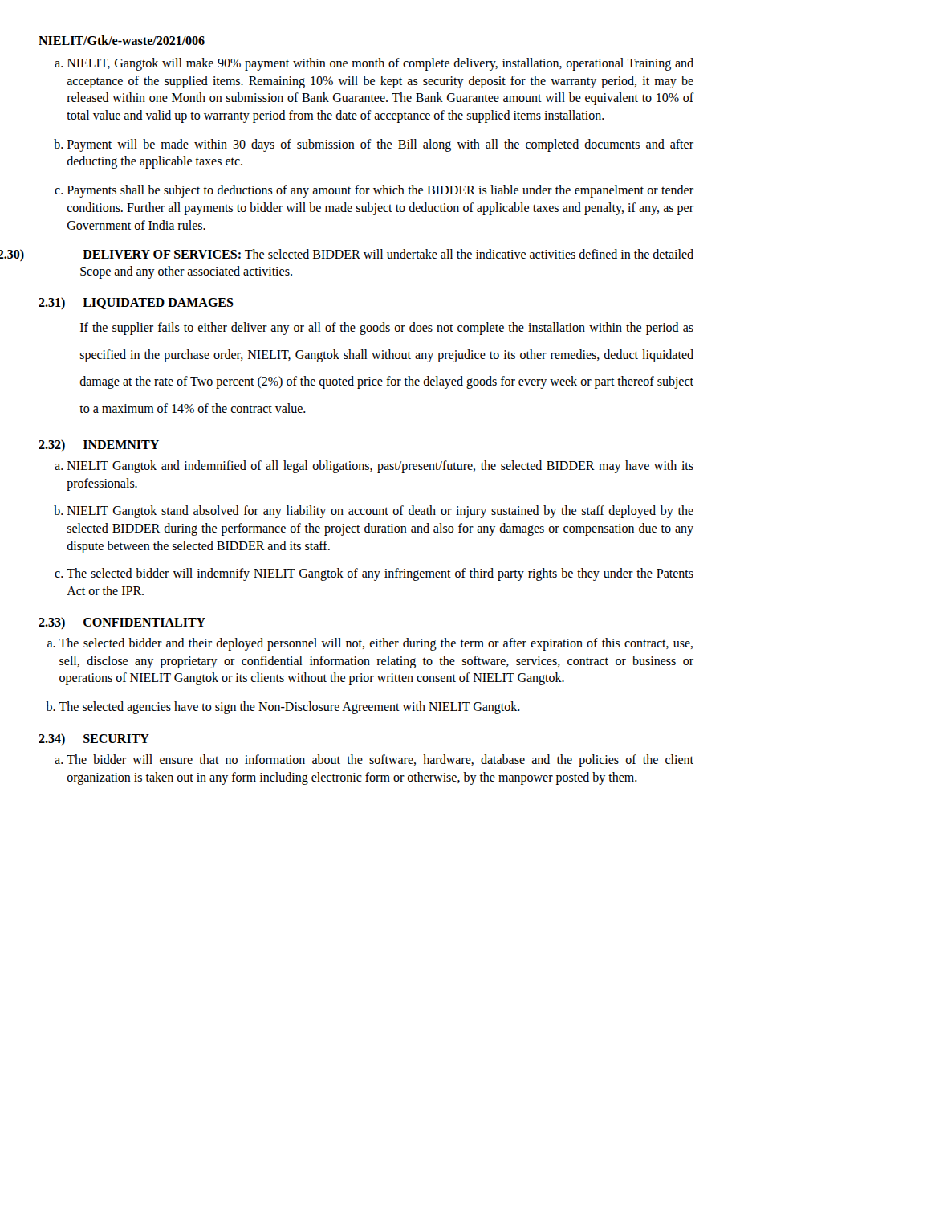NIELIT/Gtk/e-waste/2021/006
NIELIT, Gangtok will make 90% payment within one month of complete delivery, installation, operational Training and acceptance of the supplied items. Remaining 10% will be kept as security deposit for the warranty period, it may be released within one Month on submission of Bank Guarantee. The Bank Guarantee amount will be equivalent to 10% of total value and valid up to warranty period from the date of acceptance of the supplied items installation.
Payment will be made within 30 days of submission of the Bill along with all the completed documents and after deducting the applicable taxes etc.
Payments shall be subject to deductions of any amount for which the BIDDER is liable under the empanelment or tender conditions. Further all payments to bidder will be made subject to deduction of applicable taxes and penalty, if any, as per Government of India rules.
2.30) DELIVERY OF SERVICES: The selected BIDDER will undertake all the indicative activities defined in the detailed Scope and any other associated activities.
2.31) LIQUIDATED DAMAGES
If the supplier fails to either deliver any or all of the goods or does not complete the installation within the period as specified in the purchase order, NIELIT, Gangtok shall without any prejudice to its other remedies, deduct liquidated damage at the rate of Two percent (2%) of the quoted price for the delayed goods for every week or part thereof subject to a maximum of 14% of the contract value.
2.32) INDEMNITY
NIELIT Gangtok and indemnified of all legal obligations, past/present/future, the selected BIDDER may have with its professionals.
NIELIT Gangtok stand absolved for any liability on account of death or injury sustained by the staff deployed by the selected BIDDER during the performance of the project duration and also for any damages or compensation due to any dispute between the selected BIDDER and its staff.
The selected bidder will indemnify NIELIT Gangtok of any infringement of third party rights be they under the Patents Act or the IPR.
2.33) CONFIDENTIALITY
The selected bidder and their deployed personnel will not, either during the term or after expiration of this contract, use, sell, disclose any proprietary or confidential information relating to the software, services, contract or business or operations of NIELIT Gangtok or its clients without the prior written consent of NIELIT Gangtok.
The selected agencies have to sign the Non-Disclosure Agreement with NIELIT Gangtok.
2.34) SECURITY
The bidder will ensure that no information about the software, hardware, database and the policies of the client organization is taken out in any form including electronic form or otherwise, by the manpower posted by them.